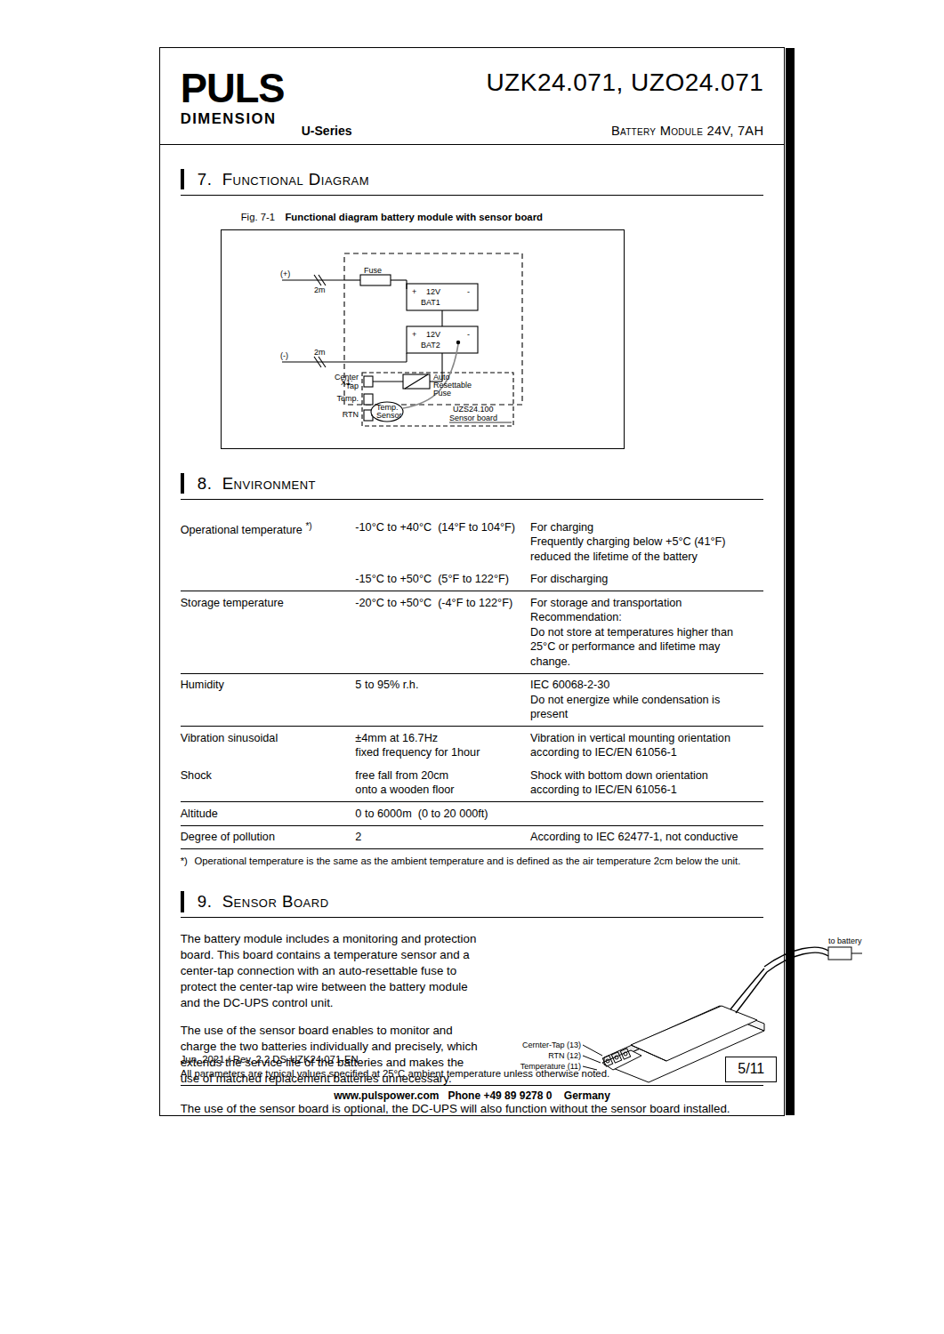PULS
DIMENSION
UZK24.071, UZO24.071
U-Series
Battery Module 24V, 7AH
7. Functional Diagram
Fig. 7-1 Functional diagram battery module with sensor board
(+) 2m (-) 2m Fuse + - 12V BAT1 + - 12V BAT2 X1: Center Tap Temp. RTN Auto Resettable Fuse Temp. Sensor UZS24.100 Sensor board
8. Environment
| Operational temperature *) | -10°C to +40°C (14°F to 104°F) | For charging Frequently charging below +5°C (41°F) reduced the lifetime of the battery |
| | -15°C to +50°C (5°F to 122°F) | For discharging |
| Storage temperature | -20°C to +50°C (-4°F to 122°F) | For storage and transportation Recommendation: Do not store at temperatures higher than 25°C or performance and lifetime may change. |
| Humidity | 5 to 95% r.h. | IEC 60068-2-30 Do not energize while condensation is present |
| Vibration sinusoidal | ±4mm at 16.7Hz fixed frequency for 1hour | Vibration in vertical mounting orientation according to IEC/EN 61056-1 |
| Shock | free fall from 20cm onto a wooden floor | Shock with bottom down orientation according to IEC/EN 61056-1 |
| Altitude | 0 to 6000m (0 to 20 000ft) | |
| Degree of pollution | 2 | According to IEC 62477-1, not conductive |
*) Operational temperature is the same as the ambient temperature and is defined as the air temperature 2cm below the unit.
9. Sensor Board
The battery module includes a monitoring and protection board. This board contains a temperature sensor and a center-tap connection with an auto-resettable fuse to protect the center-tap wire between the battery module and the DC-UPS control unit.
The use of the sensor board enables to monitor and charge the two batteries individually and precisely, which extends the service life of the batteries and makes the use of matched replacement batteries unnecessary.
Cernter-Tap (13) RTN (12) Temperature (11) to battery
The use of the sensor board is optional, the DC-UPS will also function without the sensor board installed.
Jun. 2021 / Rev. 2.2 DS-UZK24.071-EN
All parameters are typical values specified at 25°C ambient temperature unless otherwise noted.
www.pulspower.com Phone +49 89 9278 0 Germany
5/11